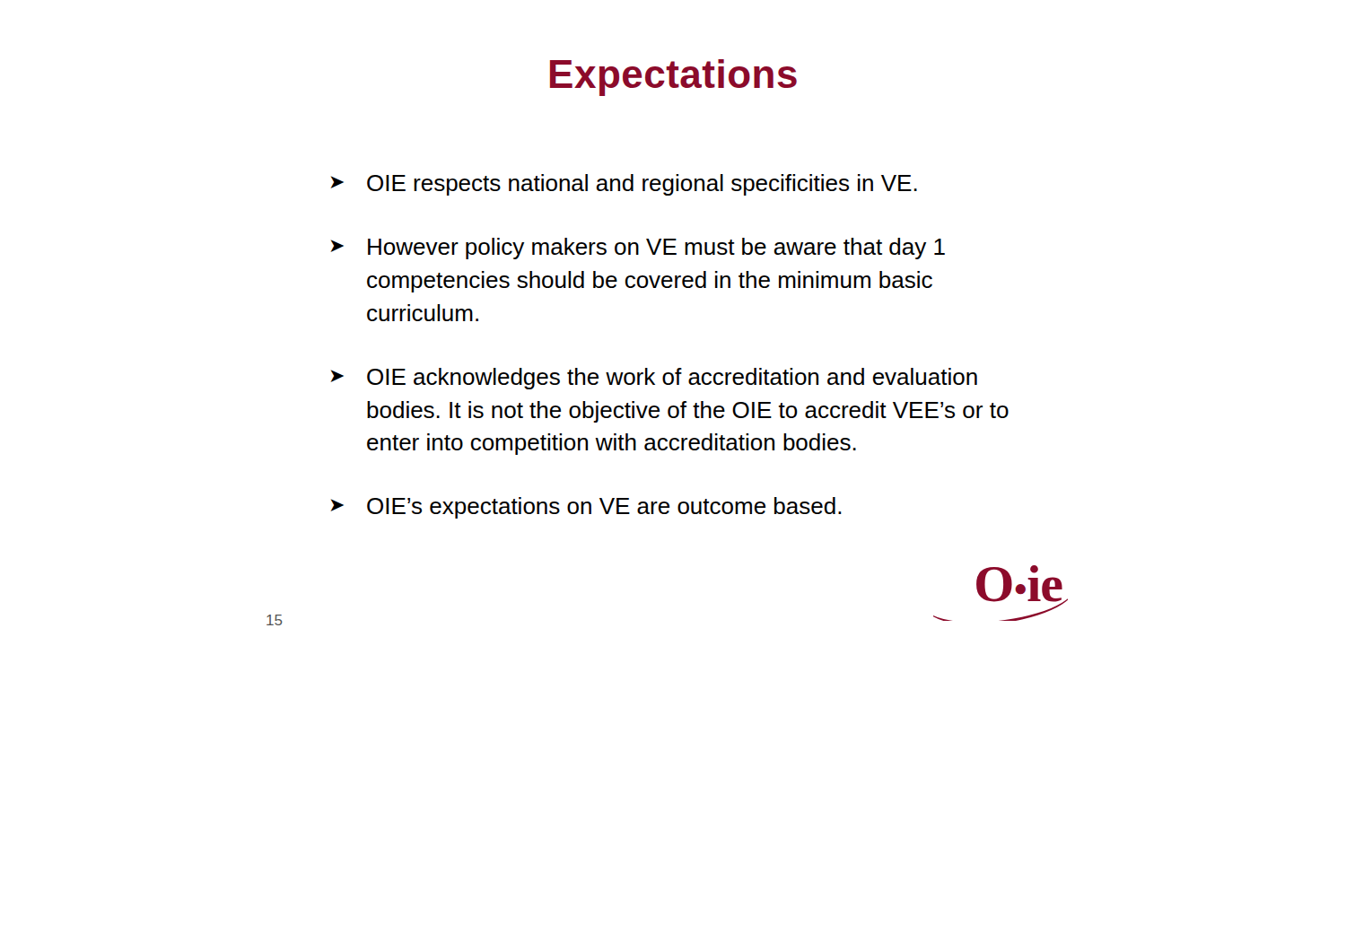Expectations
OIE respects national and regional specificities in VE.
However policy makers on VE must be aware that day 1 competencies should be covered in the minimum basic curriculum.
OIE acknowledges the work of accreditation and evaluation bodies. It is not the objective of the OIE to accredit VEE’s or to enter into competition with accreditation bodies.
OIE’s expectations on VE are outcome based.
15
O●ie